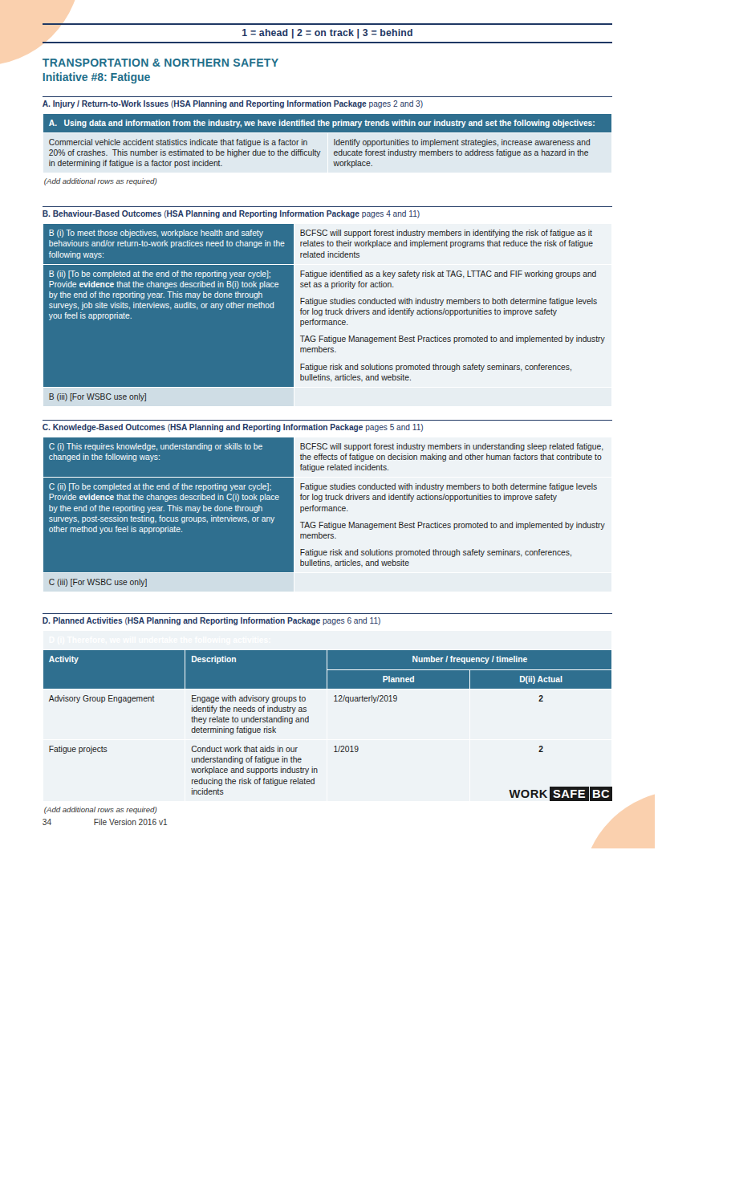1 = ahead | 2 = on track | 3 = behind
TRANSPORTATION & NORTHERN SAFETY
Initiative #8: Fatigue
A. Injury / Return-to-Work Issues (HSA Planning and Reporting Information Package pages 2 and 3)
| A. Using data and information from the industry, we have identified the primary trends within our industry and set the following objectives: |
| Commercial vehicle accident statistics indicate that fatigue is a factor in 20% of crashes. This number is estimated to be higher due to the difficulty in determining if fatigue is a factor post incident. | Identify opportunities to implement strategies, increase awareness and educate forest industry members to address fatigue as a hazard in the workplace. |
(Add additional rows as required)
B. Behaviour-Based Outcomes (HSA Planning and Reporting Information Package pages 4 and 11)
| B (i) To meet those objectives, workplace health and safety behaviours and/or return-to-work practices need to change in the following ways: | BCFSC will support forest industry members in identifying the risk of fatigue as it relates to their workplace and implement programs that reduce the risk of fatigue related incidents |
| B (ii) [To be completed at the end of the reporting year cycle]; Provide evidence that the changes described in B(i) took place by the end of the reporting year. This may be done through surveys, job site visits, interviews, audits, or any other method you feel is appropriate. | Fatigue identified as a key safety risk at TAG, LTTAC and FIF working groups and set as a priority for action. Fatigue studies conducted with industry members to both determine fatigue levels for log truck drivers and identify actions/opportunities to improve safety performance. TAG Fatigue Management Best Practices promoted to and implemented by industry members. Fatigue risk and solutions promoted through safety seminars, conferences, bulletins, articles, and website. |
| B (iii) [For WSBC use only] | |
C. Knowledge-Based Outcomes (HSA Planning and Reporting Information Package pages 5 and 11)
| C (i) This requires knowledge, understanding or skills to be changed in the following ways: | BCFSC will support forest industry members in understanding sleep related fatigue, the effects of fatigue on decision making and other human factors that contribute to fatigue related incidents. |
| C (ii) [To be completed at the end of the reporting year cycle]; Provide evidence that the changes described in C(i) took place by the end of the reporting year. This may be done through surveys, post-session testing, focus groups, interviews, or any other method you feel is appropriate. | Fatigue studies conducted with industry members to both determine fatigue levels for log truck drivers and identify actions/opportunities to improve safety performance. TAG Fatigue Management Best Practices promoted to and implemented by industry members. Fatigue risk and solutions promoted through safety seminars, conferences, bulletins, articles, and website |
| C (iii) [For WSBC use only] | |
D. Planned Activities (HSA Planning and Reporting Information Package pages 6 and 11)
| D (i) Therefore, we will undertake the following activities: |
| Activity | Description | Number / frequency / timeline |
| Planned | D(ii) Actual |
| Advisory Group Engagement | Engage with advisory groups to identify the needs of industry as they relate to understanding and determining fatigue risk | 12/quarterly/2019 | 2 |
| Fatigue projects | Conduct work that aids in our understanding of fatigue in the workplace and supports industry in reducing the risk of fatigue related incidents | 1/2019 | 2 |
(Add additional rows as required)
WORK SAFE BC
34 File Version 2016 v1